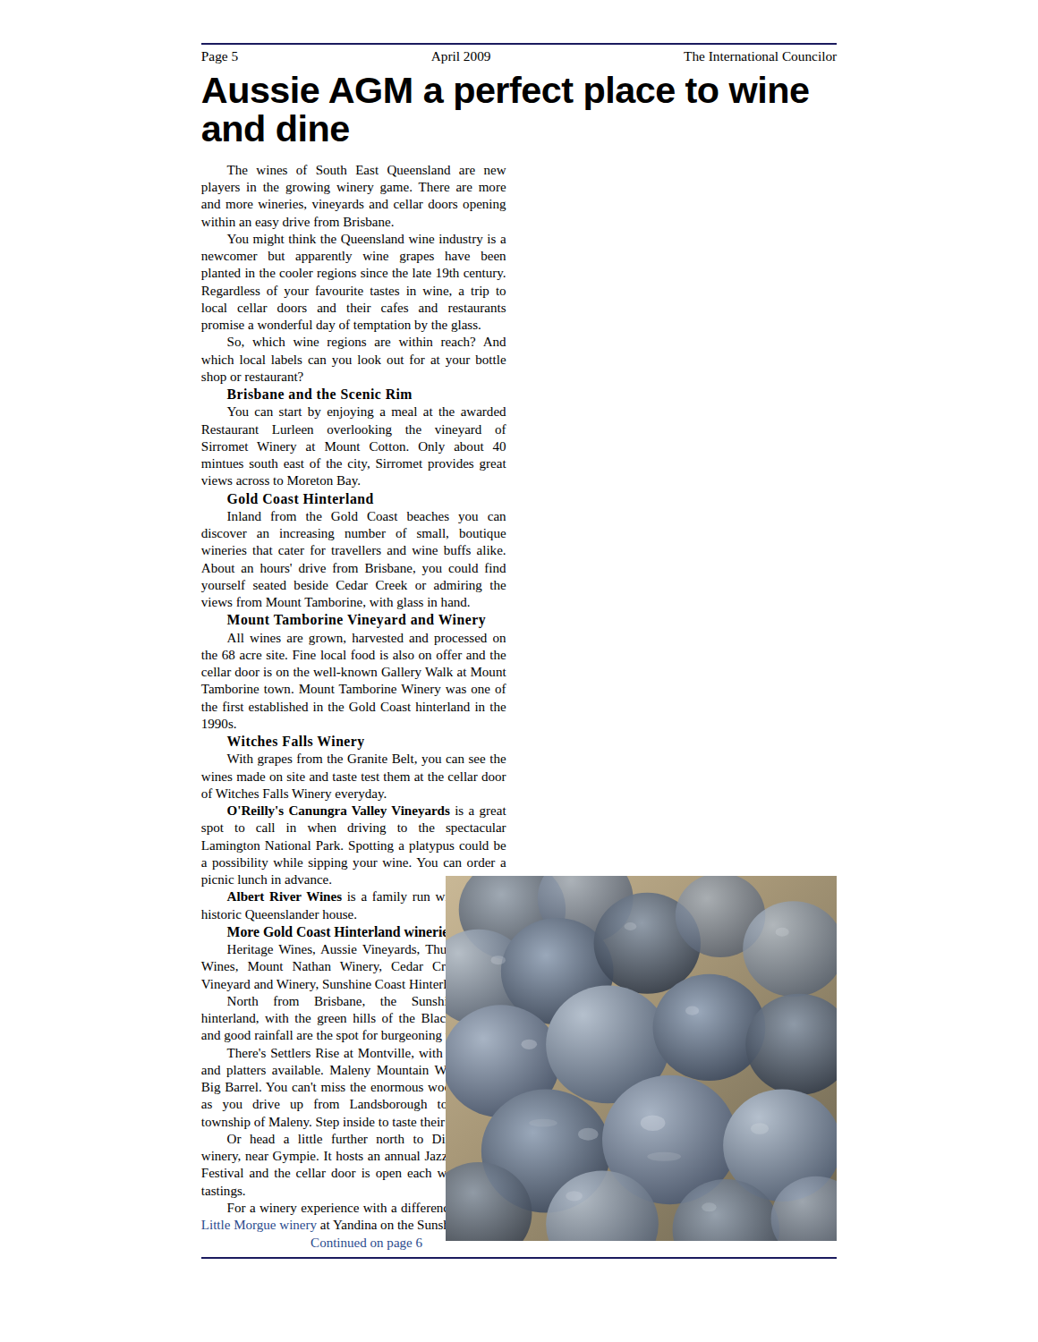Page 5 April 2009 The International Councilor
Aussie AGM a perfect place to wine and dine
The wines of South East Queensland are new players in the growing winery game. There are more and more wineries, vineyards and cellar doors opening within an easy drive from Brisbane.
You might think the Queensland wine industry is a newcomer but apparently wine grapes have been planted in the cooler regions since the late 19th century. Regardless of your favourite tastes in wine, a trip to local cellar doors and their cafes and restaurants promise a wonderful day of temptation by the glass.
So, which wine regions are within reach? And which local labels can you look out for at your bottle shop or restaurant?
Brisbane and the Scenic Rim
You can start by enjoying a meal at the awarded Restaurant Lurleen overlooking the vineyard of Sirromet Winery at Mount Cotton. Only about 40 mintues south east of the city, Sirromet provides great views across to Moreton Bay.
Gold Coast Hinterland
Inland from the Gold Coast beaches you can discover an increasing number of small, boutique wineries that cater for travellers and wine buffs alike. About an hours' drive from Brisbane, you could find yourself seated beside Cedar Creek or admiring the views from Mount Tamborine, with glass in hand.
Mount Tamborine Vineyard and Winery
All wines are grown, harvested and processed on the 68 acre site. Fine local food is also on offer and the cellar door is on the well-known Gallery Walk at Mount Tamborine town. Mount Tamborine Winery was one of the first established in the Gold Coast hinterland in the 1990s.
Witches Falls Winery
With grapes from the Granite Belt, you can see the wines made on site and taste test them at the cellar door of Witches Falls Winery everyday.
O'Reilly's Canungra Valley Vineyards is a great spot to call in when driving to the spectacular Lamington National Park. Spotting a platypus could be a possibility while sipping your wine. You can order a picnic lunch in advance.
Albert River Wines is a family run winery in an historic Queenslander house.
More Gold Coast Hinterland wineries:
Heritage Wines, Aussie Vineyards, Thumm Estate Wines, Mount Nathan Winery, Cedar Creek Estate Vineyard and Winery, Sunshine Coast Hinterland
North from Brisbane, the Sunshine Coast hinterland, with the green hills of the Blackall Range and good rainfall are the spot for burgeoning wineries.
There's Settlers Rise at Montville, with cellar door and platters available. Maleny Mountain Wines at the Big Barrel. You can't miss the enormous wooden barrel as you drive up from Landsborough towards the township of Maleny. Step inside to taste their wines.
Or head a little further north to Dingo Creek winery, near Gympie. It hosts an annual Jazz and Blues Festival and the cellar door is open each weekend for tastings.
For a winery experience with a difference, visit the Little Morgue winery at Yandina on the Sunshine Coast.
Continued on page 6